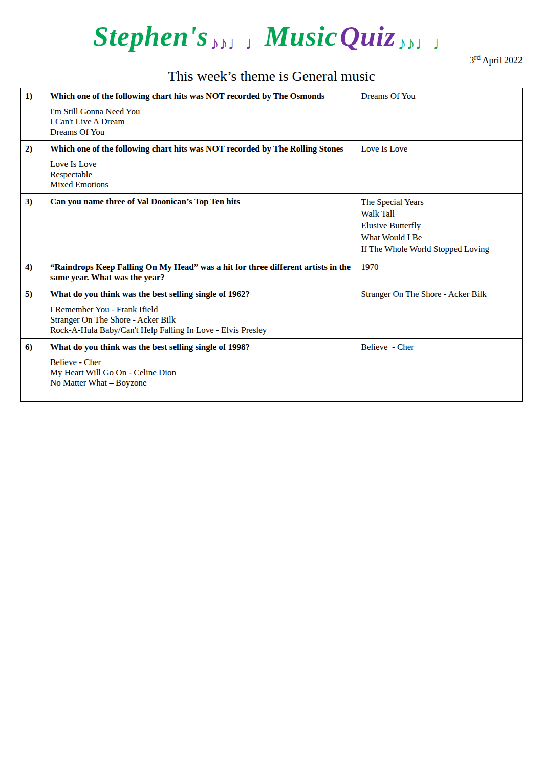Stephen's ♪♪♩♩ Music Quiz ♪♪♩♩
3rd April 2022
This week’s theme is General music
| 1) | Which one of the following chart hits was NOT recorded by The Osmonds I'm Still Gonna Need You I Can't Live A Dream Dreams Of You | Dreams Of You |
| 2) | Which one of the following chart hits was NOT recorded by The Rolling Stones Love Is Love Respectable Mixed Emotions | Love Is Love |
| 3) | Can you name three of Val Doonican’s Top Ten hits | The Special Years Walk Tall Elusive Butterfly What Would I Be If The Whole World Stopped Loving |
| 4) | “Raindrops Keep Falling On My Head” was a hit for three different artists in the same year. What was the year? | 1970 |
| 5) | What do you think was the best selling single of 1962? I Remember You - Frank Ifield Stranger On The Shore - Acker Bilk Rock-A-Hula Baby/Can't Help Falling In Love - Elvis Presley | Stranger On The Shore - Acker Bilk |
| 6) | What do you think was the best selling single of 1998? Believe - Cher My Heart Will Go On - Celine Dion No Matter What – Boyzone | Believe - Cher |